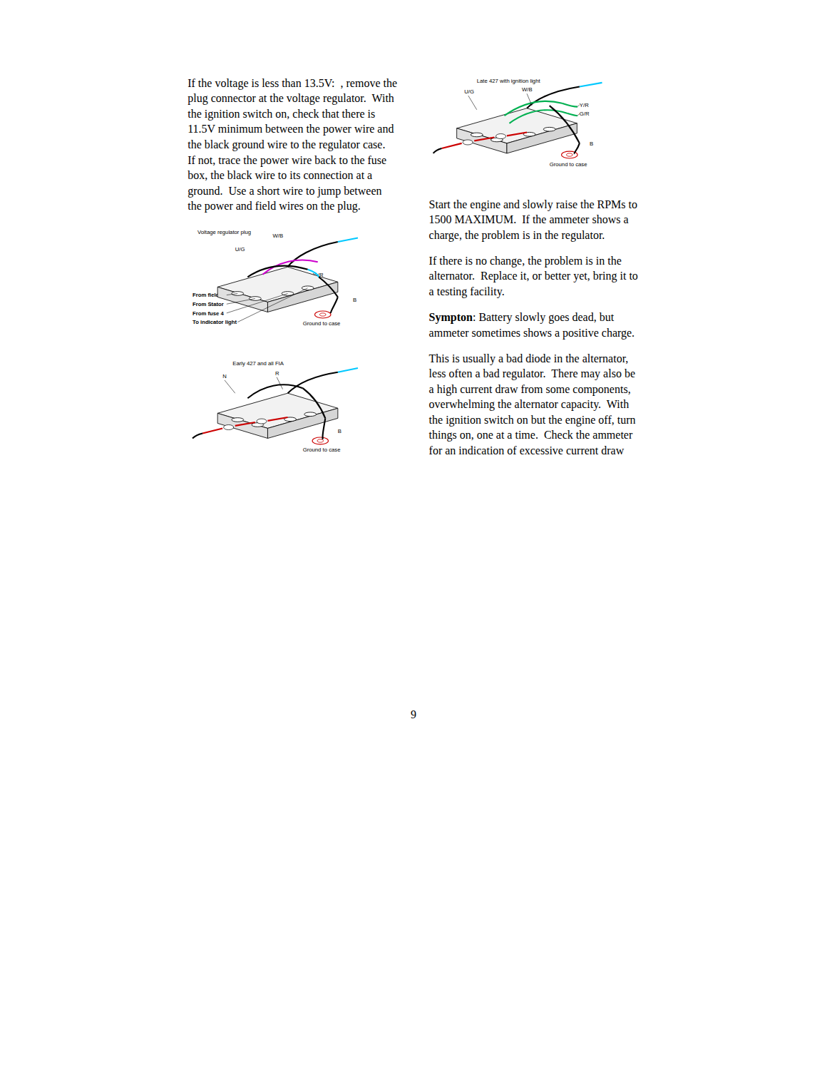If the voltage is less than 13.5V: , remove the plug connector at the voltage regulator. With the ignition switch on, check that there is 11.5V minimum between the power wire and the black ground wire to the regulator case. If not, trace the power wire back to the fuse box, the black wire to its connection at a ground. Use a short wire to jump between the power and field wires on the plug.
Voltage regulator plug Voltage regulator plug W/B U/G Y /R G/R B From field From Stator From fuse 4 To indicator light Ground to case
Early 427 and all FIA Early 427 and all FIA N R B Ground to case
Late 427 with ignition light Late 427 with ignition light U/G W/B Y/R G/R B Ground to case
Start the engine and slowly raise the RPMs to 1500 MAXIMUM. If the ammeter shows a charge, the problem is in the regulator.
If there is no change, the problem is in the alternator. Replace it, or better yet, bring it to a testing facility.
Sympton: Battery slowly goes dead, but ammeter sometimes shows a positive charge.
This is usually a bad diode in the alternator, less often a bad regulator. There may also be a high current draw from some components, overwhelming the alternator capacity. With the ignition switch on but the engine off, turn things on, one at a time. Check the ammeter for an indication of excessive current draw
9